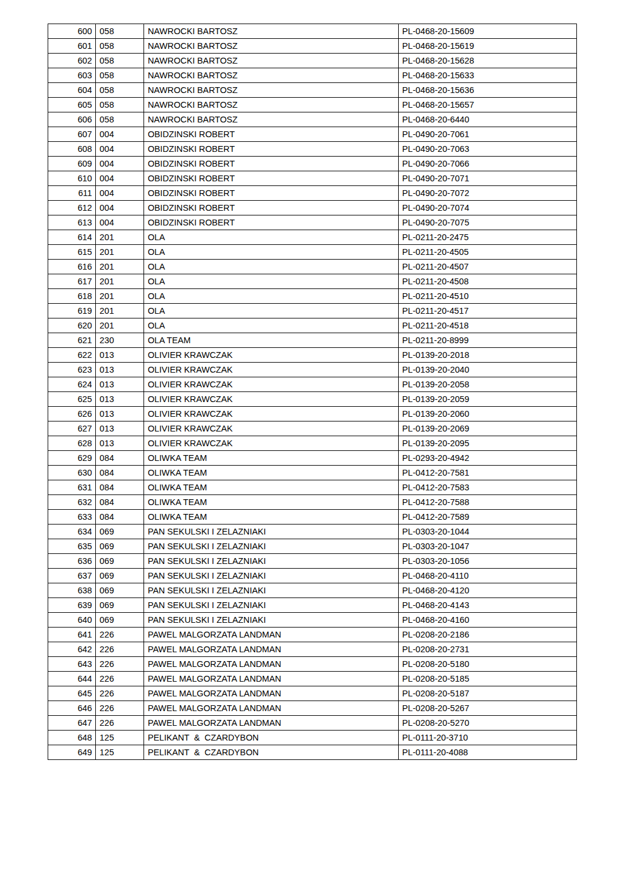| 600 | 058 | NAWROCKI BARTOSZ | PL-0468-20-15609 |
| 601 | 058 | NAWROCKI BARTOSZ | PL-0468-20-15619 |
| 602 | 058 | NAWROCKI BARTOSZ | PL-0468-20-15628 |
| 603 | 058 | NAWROCKI BARTOSZ | PL-0468-20-15633 |
| 604 | 058 | NAWROCKI BARTOSZ | PL-0468-20-15636 |
| 605 | 058 | NAWROCKI BARTOSZ | PL-0468-20-15657 |
| 606 | 058 | NAWROCKI BARTOSZ | PL-0468-20-6440 |
| 607 | 004 | OBIDZINSKI ROBERT | PL-0490-20-7061 |
| 608 | 004 | OBIDZINSKI ROBERT | PL-0490-20-7063 |
| 609 | 004 | OBIDZINSKI ROBERT | PL-0490-20-7066 |
| 610 | 004 | OBIDZINSKI ROBERT | PL-0490-20-7071 |
| 611 | 004 | OBIDZINSKI ROBERT | PL-0490-20-7072 |
| 612 | 004 | OBIDZINSKI ROBERT | PL-0490-20-7074 |
| 613 | 004 | OBIDZINSKI ROBERT | PL-0490-20-7075 |
| 614 | 201 | OLA | PL-0211-20-2475 |
| 615 | 201 | OLA | PL-0211-20-4505 |
| 616 | 201 | OLA | PL-0211-20-4507 |
| 617 | 201 | OLA | PL-0211-20-4508 |
| 618 | 201 | OLA | PL-0211-20-4510 |
| 619 | 201 | OLA | PL-0211-20-4517 |
| 620 | 201 | OLA | PL-0211-20-4518 |
| 621 | 230 | OLA TEAM | PL-0211-20-8999 |
| 622 | 013 | OLIVIER KRAWCZAK | PL-0139-20-2018 |
| 623 | 013 | OLIVIER KRAWCZAK | PL-0139-20-2040 |
| 624 | 013 | OLIVIER KRAWCZAK | PL-0139-20-2058 |
| 625 | 013 | OLIVIER KRAWCZAK | PL-0139-20-2059 |
| 626 | 013 | OLIVIER KRAWCZAK | PL-0139-20-2060 |
| 627 | 013 | OLIVIER KRAWCZAK | PL-0139-20-2069 |
| 628 | 013 | OLIVIER KRAWCZAK | PL-0139-20-2095 |
| 629 | 084 | OLIWKA TEAM | PL-0293-20-4942 |
| 630 | 084 | OLIWKA TEAM | PL-0412-20-7581 |
| 631 | 084 | OLIWKA TEAM | PL-0412-20-7583 |
| 632 | 084 | OLIWKA TEAM | PL-0412-20-7588 |
| 633 | 084 | OLIWKA TEAM | PL-0412-20-7589 |
| 634 | 069 | PAN SEKULSKI I ZELAZNIAKI | PL-0303-20-1044 |
| 635 | 069 | PAN SEKULSKI I ZELAZNIAKI | PL-0303-20-1047 |
| 636 | 069 | PAN SEKULSKI I ZELAZNIAKI | PL-0303-20-1056 |
| 637 | 069 | PAN SEKULSKI I ZELAZNIAKI | PL-0468-20-4110 |
| 638 | 069 | PAN SEKULSKI I ZELAZNIAKI | PL-0468-20-4120 |
| 639 | 069 | PAN SEKULSKI I ZELAZNIAKI | PL-0468-20-4143 |
| 640 | 069 | PAN SEKULSKI I ZELAZNIAKI | PL-0468-20-4160 |
| 641 | 226 | PAWEL MALGORZATA LANDMAN | PL-0208-20-2186 |
| 642 | 226 | PAWEL MALGORZATA LANDMAN | PL-0208-20-2731 |
| 643 | 226 | PAWEL MALGORZATA LANDMAN | PL-0208-20-5180 |
| 644 | 226 | PAWEL MALGORZATA LANDMAN | PL-0208-20-5185 |
| 645 | 226 | PAWEL MALGORZATA LANDMAN | PL-0208-20-5187 |
| 646 | 226 | PAWEL MALGORZATA LANDMAN | PL-0208-20-5267 |
| 647 | 226 | PAWEL MALGORZATA LANDMAN | PL-0208-20-5270 |
| 648 | 125 | PELIKANT & CZARDYBON | PL-0111-20-3710 |
| 649 | 125 | PELIKANT & CZARDYBON | PL-0111-20-4088 |